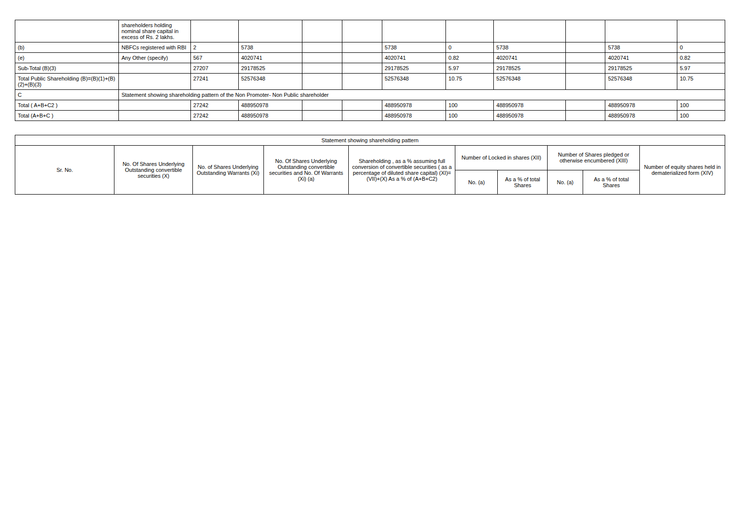| | shareholders holding nominal share capital in excess of Rs. 2 lakhs. | | | | | | | | | | |
| (b) | NBFCs registered with RBI | 2 | 5738 | | | 5738 | 0 | 5738 | | 5738 | 0 |
| (e) | Any Other (specify) | 567 | 4020741 | | | 4020741 | 0.82 | 4020741 | | 4020741 | 0.82 |
| Sub-Total (B)(3) | | 27207 | 29178525 | | | 29178525 | 5.97 | 29178525 | | 29178525 | 5.97 |
| Total Public Shareholding (B)=(B)(1)+(B)(2)+(B)(3) | | 27241 | 52576348 | | | 52576348 | 10.75 | 52576348 | | 52576348 | 10.75 |
| C | Statement showing shareholding pattern of the Non Promoter- Non Public shareholder |
| Total ( A+B+C2 ) | | 27242 | 488950978 | | | 488950978 | 100 | 488950978 | | 488950978 | 100 |
| Total (A+B+C ) | | 27242 | 488950978 | | | 488950978 | 100 | 488950978 | | 488950978 | 100 |
| Statement showing shareholding pattern |
| Sr. No. | No. Of Shares Underlying Outstanding convertible securities (X) | No. of Shares Underlying Outstanding Warrants (Xi) | No. Of Shares Underlying Outstanding convertible securities and No. Of Warrants (Xi) (a) | Shareholding , as a % assuming full conversion of convertible securities ( as a percentage of diluted share capital) (XI)= (VII)+(X) As a % of (A+B+C2) | Number of Locked in shares (XII) | Number of Shares pledged or otherwise encumbered (XIII) | Number of equity shares held in dematerialized form (XIV) |
| No. (a) | As a % of total Shares | No. (a) | As a % of total Shares |